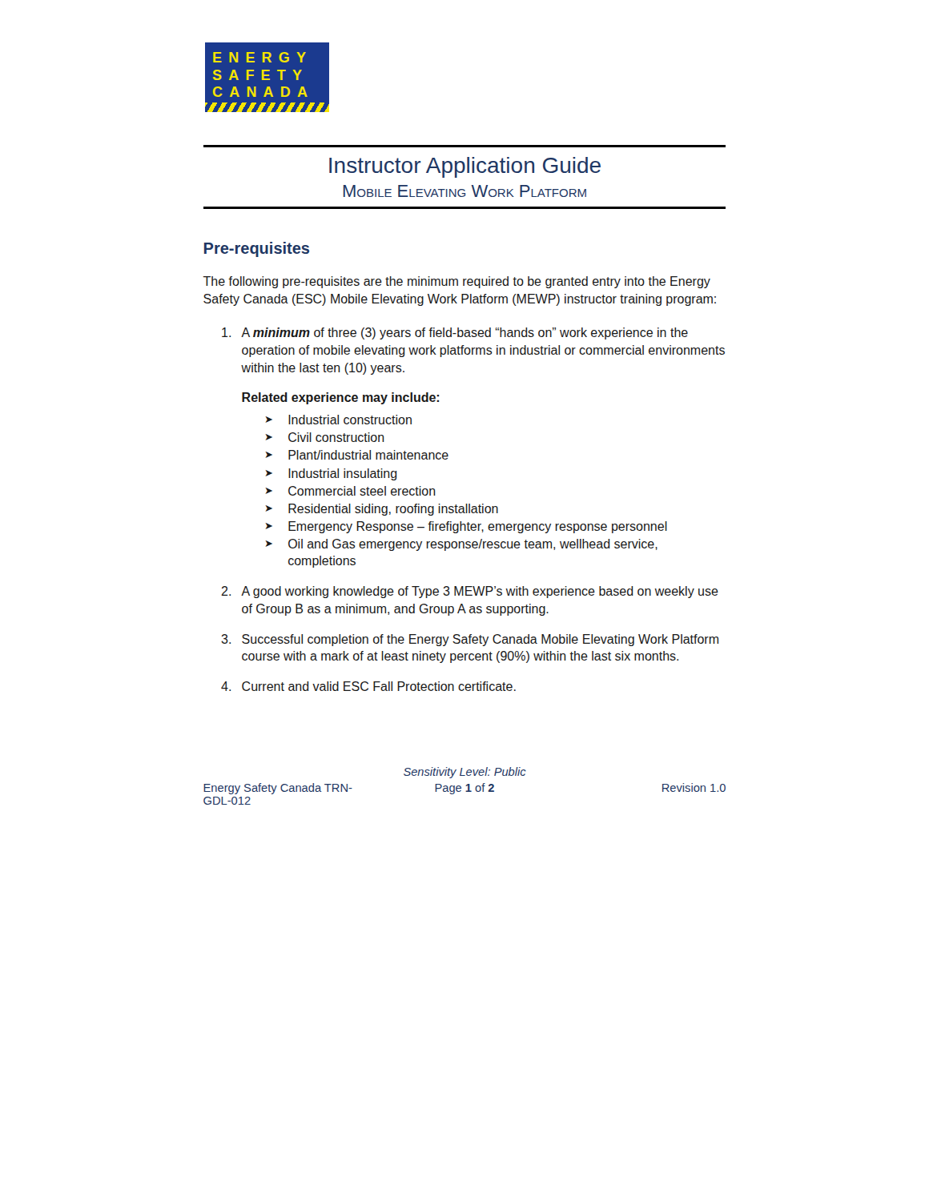ENERGY
SAFETY
CANADA
Instructor Application Guide
Mobile Elevating Work Platform
Pre-requisites
The following pre-requisites are the minimum required to be granted entry into the Energy Safety Canada (ESC) Mobile Elevating Work Platform (MEWP) instructor training program:
A minimum of three (3) years of field-based “hands on” work experience in the operation of mobile elevating work platforms in industrial or commercial environments within the last ten (10) years.
Related experience may include:
Industrial construction
Civil construction
Plant/industrial maintenance
Industrial insulating
Commercial steel erection
Residential siding, roofing installation
Emergency Response – firefighter, emergency response personnel
Oil and Gas emergency response/rescue team, wellhead service, completions
A good working knowledge of Type 3 MEWP’s with experience based on weekly use of Group B as a minimum, and Group A as supporting.
Successful completion of the Energy Safety Canada Mobile Elevating Work Platform course with a mark of at least ninety percent (90%) within the last six months.
Current and valid ESC Fall Protection certificate.
Sensitivity Level: Public
Energy Safety Canada TRN-GDL-012
Page 1 of 2
Revision 1.0